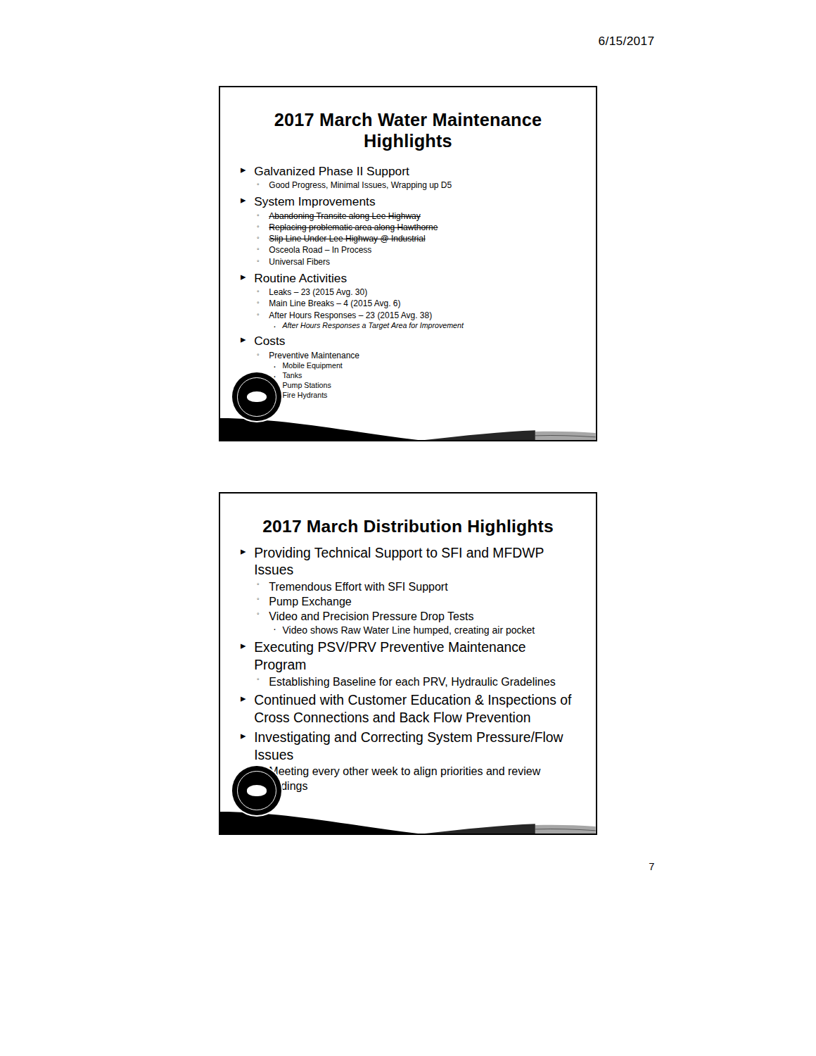6/15/2017
2017 March Water Maintenance
Highlights
Galvanized Phase II Support
Good Progress, Minimal Issues, Wrapping up D5
System Improvements
Abandoning Transite along Lee Highway
Replacing problematic area along Hawthorne
Slip Line Under Lee Highway @ Industrial
Osceola Road – In Process
Universal Fibers
Routine Activities
Leaks – 23 (2015 Avg. 30)
Main Line Breaks – 4 (2015 Avg. 6)
After Hours Responses – 23 (2015 Avg. 38)
After Hours Responses a Target Area for Improvement
Costs
Preventive Maintenance
Mobile Equipment
Tanks
Pump Stations
Fire Hydrants
2017 March Distribution Highlights
Providing Technical Support to SFI and MFDWP Issues
Tremendous Effort with SFI Support
Pump Exchange
Video and Precision Pressure Drop Tests
Video shows Raw Water Line humped, creating air pocket
Executing PSV/PRV Preventive Maintenance Program
Establishing Baseline for each PRV, Hydraulic Gradelines
Continued with Customer Education & Inspections of Cross Connections and Back Flow Prevention
Investigating and Correcting System Pressure/Flow Issues
Meeting every other week to align priorities and review findings
7